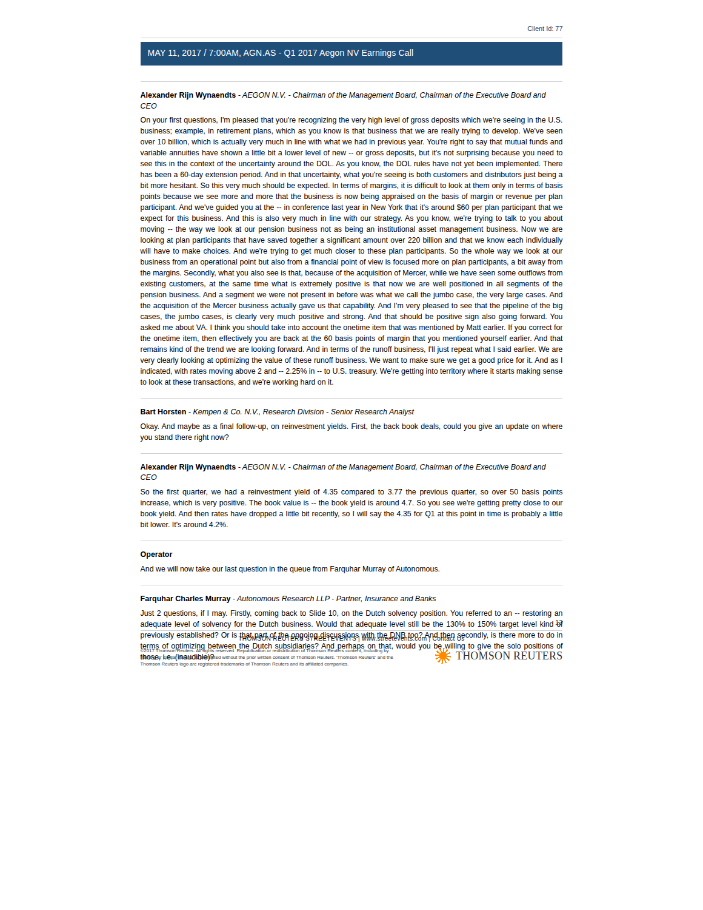Client Id: 77
MAY 11, 2017 / 7:00AM, AGN.AS - Q1 2017 Aegon NV Earnings Call
Alexander Rijn Wynaendts - AEGON N.V. - Chairman of the Management Board, Chairman of the Executive Board and CEO
On your first questions, I'm pleased that you're recognizing the very high level of gross deposits which we're seeing in the U.S. business; example, in retirement plans, which as you know is that business that we are really trying to develop. We've seen over 10 billion, which is actually very much in line with what we had in previous year. You're right to say that mutual funds and variable annuities have shown a little bit a lower level of new -- or gross deposits, but it's not surprising because you need to see this in the context of the uncertainty around the DOL. As you know, the DOL rules have not yet been implemented. There has been a 60-day extension period. And in that uncertainty, what you're seeing is both customers and distributors just being a bit more hesitant. So this very much should be expected. In terms of margins, it is difficult to look at them only in terms of basis points because we see more and more that the business is now being appraised on the basis of margin or revenue per plan participant. And we've guided you at the -- in conference last year in New York that it's around $60 per plan participant that we expect for this business. And this is also very much in line with our strategy. As you know, we're trying to talk to you about moving -- the way we look at our pension business not as being an institutional asset management business. Now we are looking at plan participants that have saved together a significant amount over 220 billion and that we know each individually will have to make choices. And we're trying to get much closer to these plan participants. So the whole way we look at our business from an operational point but also from a financial point of view is focused more on plan participants, a bit away from the margins. Secondly, what you also see is that, because of the acquisition of Mercer, while we have seen some outflows from existing customers, at the same time what is extremely positive is that now we are well positioned in all segments of the pension business. And a segment we were not present in before was what we call the jumbo case, the very large cases. And the acquisition of the Mercer business actually gave us that capability. And I'm very pleased to see that the pipeline of the big cases, the jumbo cases, is clearly very much positive and strong. And that should be positive sign also going forward. You asked me about VA. I think you should take into account the onetime item that was mentioned by Matt earlier. If you correct for the onetime item, then effectively you are back at the 60 basis points of margin that you mentioned yourself earlier. And that remains kind of the trend we are looking forward. And in terms of the runoff business, I'll just repeat what I said earlier. We are very clearly looking at optimizing the value of these runoff business. We want to make sure we get a good price for it. And as I indicated, with rates moving above 2 and -- 2.25% in -- to U.S. treasury. We're getting into territory where it starts making sense to look at these transactions, and we're working hard on it.
Bart Horsten - Kempen & Co. N.V., Research Division - Senior Research Analyst
Okay. And maybe as a final follow-up, on reinvestment yields. First, the back book deals, could you give an update on where you stand there right now?
Alexander Rijn Wynaendts - AEGON N.V. - Chairman of the Management Board, Chairman of the Executive Board and CEO
So the first quarter, we had a reinvestment yield of 4.35 compared to 3.77 the previous quarter, so over 50 basis points increase, which is very positive. The book value is -- the book yield is around 4.7. So you see we're getting pretty close to our book yield. And then rates have dropped a little bit recently, so I will say the 4.35 for Q1 at this point in time is probably a little bit lower. It's around 4.2%.
Operator
And we will now take our last question in the queue from Farquhar Murray of Autonomous.
Farquhar Charles Murray - Autonomous Research LLP - Partner, Insurance and Banks
Just 2 questions, if I may. Firstly, coming back to Slide 10, on the Dutch solvency position. You referred to an -- restoring an adequate level of solvency for the Dutch business. Would that adequate level still be the 130% to 150% target level kind of previously established? Or is that part of the ongoing discussions with the DNB too? And then secondly, is there more to do in terms of optimizing between the Dutch subsidiaries? And perhaps on that, would you be willing to give the solo positions of those, i.e. (inaudible)?
13
THOMSON REUTERS STREETEVENTS | www.streetevents.com | Contact Us
©2017 Thomson Reuters. All rights reserved. Republication or redistribution of Thomson Reuters content, including by framing or similar means, is prohibited without the prior written consent of Thomson Reuters. 'Thomson Reuters' and the Thomson Reuters logo are registered trademarks of Thomson Reuters and its affiliated companies.
THOMSON REUTERS